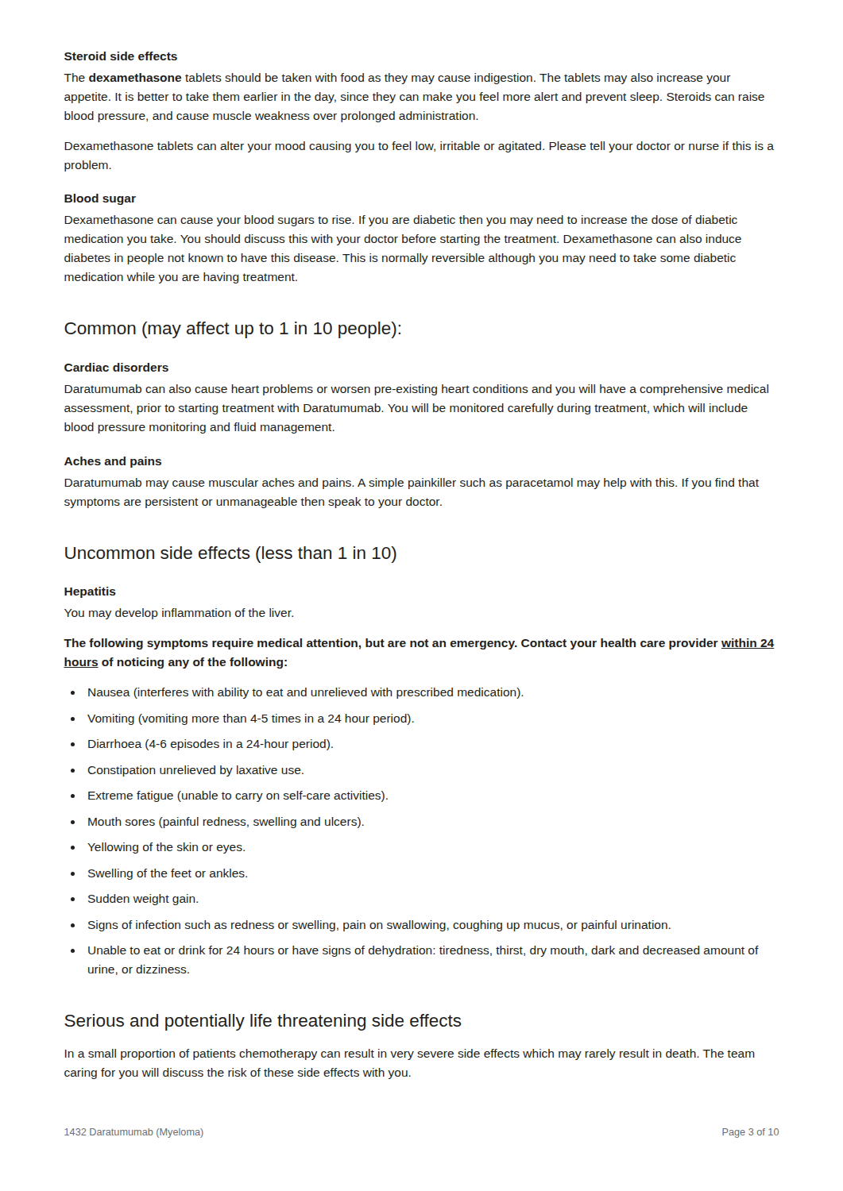Steroid side effects
The dexamethasone tablets should be taken with food as they may cause indigestion. The tablets may also increase your appetite. It is better to take them earlier in the day, since they can make you feel more alert and prevent sleep. Steroids can raise blood pressure, and cause muscle weakness over prolonged administration.
Dexamethasone tablets can alter your mood causing you to feel low, irritable or agitated. Please tell your doctor or nurse if this is a problem.
Blood sugar
Dexamethasone can cause your blood sugars to rise. If you are diabetic then you may need to increase the dose of diabetic medication you take. You should discuss this with your doctor before starting the treatment. Dexamethasone can also induce diabetes in people not known to have this disease. This is normally reversible although you may need to take some diabetic medication while you are having treatment.
Common (may affect up to 1 in 10 people):
Cardiac disorders
Daratumumab can also cause heart problems or worsen pre-existing heart conditions and you will have a comprehensive medical assessment, prior to starting treatment with Daratumumab. You will be monitored carefully during treatment, which will include blood pressure monitoring and fluid management.
Aches and pains
Daratumumab may cause muscular aches and pains. A simple painkiller such as paracetamol may help with this. If you find that symptoms are persistent or unmanageable then speak to your doctor.
Uncommon side effects (less than 1 in 10)
Hepatitis
You may develop inflammation of the liver.
The following symptoms require medical attention, but are not an emergency. Contact your health care provider within 24 hours of noticing any of the following:
Nausea (interferes with ability to eat and unrelieved with prescribed medication).
Vomiting (vomiting more than 4-5 times in a 24 hour period).
Diarrhoea (4-6 episodes in a 24-hour period).
Constipation unrelieved by laxative use.
Extreme fatigue (unable to carry on self-care activities).
Mouth sores (painful redness, swelling and ulcers).
Yellowing of the skin or eyes.
Swelling of the feet or ankles.
Sudden weight gain.
Signs of infection such as redness or swelling, pain on swallowing, coughing up mucus, or painful urination.
Unable to eat or drink for 24 hours or have signs of dehydration: tiredness, thirst, dry mouth, dark and decreased amount of urine, or dizziness.
Serious and potentially life threatening side effects
In a small proportion of patients chemotherapy can result in very severe side effects which may rarely result in death. The team caring for you will discuss the risk of these side effects with you.
1432 Daratumumab (Myeloma) Page 3 of 10